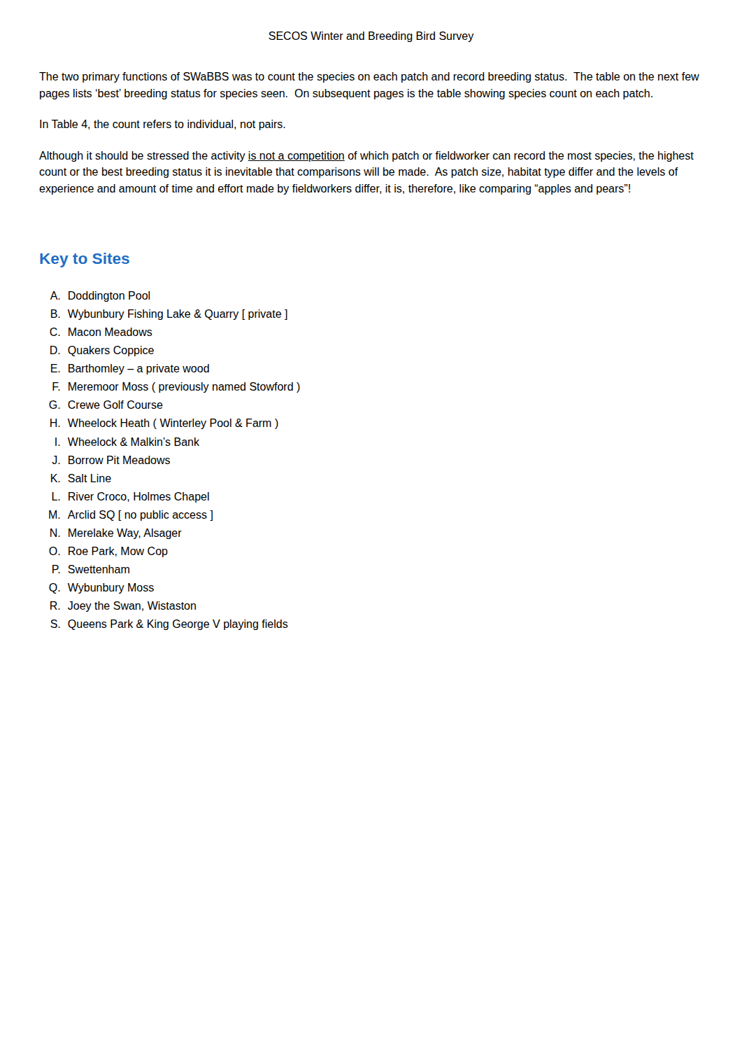SECOS Winter and Breeding Bird Survey
The two primary functions of SWaBBS was to count the species on each patch and record breeding status. The table on the next few pages lists ‘best’ breeding status for species seen. On subsequent pages is the table showing species count on each patch.
In Table 4, the count refers to individual, not pairs.
Although it should be stressed the activity is not a competition of which patch or fieldworker can record the most species, the highest count or the best breeding status it is inevitable that comparisons will be made. As patch size, habitat type differ and the levels of experience and amount of time and effort made by fieldworkers differ, it is, therefore, like comparing “apples and pears”!
Key to Sites
Doddington Pool
Wybunbury Fishing Lake & Quarry [ private ]
Macon Meadows
Quakers Coppice
Barthomley – a private wood
Meremoor Moss ( previously named Stowford )
Crewe Golf Course
Wheelock Heath ( Winterley Pool & Farm )
Wheelock & Malkin’s Bank
Borrow Pit Meadows
Salt Line
River Croco, Holmes Chapel
Arclid SQ [ no public access ]
Merelake Way, Alsager
Roe Park, Mow Cop
Swettenham
Wybunbury Moss
Joey the Swan, Wistaston
Queens Park & King George V playing fields